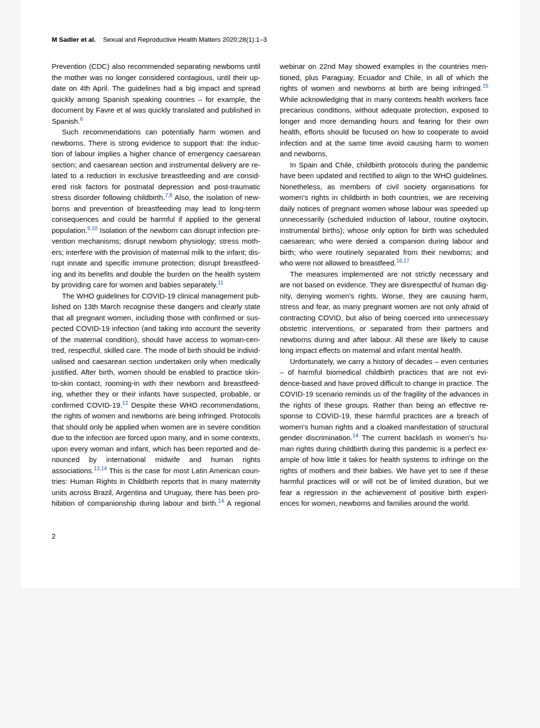M Sadler et al. Sexual and Reproductive Health Matters 2020;28(1):1–3
Prevention (CDC) also recommended separating newborns until the mother was no longer considered contagious, until their update on 4th April. The guidelines had a big impact and spread quickly among Spanish speaking countries – for example, the document by Favre et al was quickly translated and published in Spanish.6
Such recommendations can potentially harm women and newborns. There is strong evidence to support that: the induction of labour implies a higher chance of emergency caesarean section; and caesarean section and instrumental delivery are related to a reduction in exclusive breastfeeding and are considered risk factors for postnatal depression and post-traumatic stress disorder following childbirth.7,8 Also, the isolation of newborns and prevention of breastfeeding may lead to long-term consequences and could be harmful if applied to the general population.9,10 Isolation of the newborn can disrupt infection prevention mechanisms; disrupt newborn physiology; stress mothers; interfere with the provision of maternal milk to the infant; disrupt innate and specific immune protection; disrupt breastfeeding and its benefits and double the burden on the health system by providing care for women and babies separately.11
The WHO guidelines for COVID-19 clinical management published on 13th March recognise these dangers and clearly state that all pregnant women, including those with confirmed or suspected COVID-19 infection (and taking into account the severity of the maternal condition), should have access to woman-centred, respectful, skilled care. The mode of birth should be individualised and caesarean section undertaken only when medically justified. After birth, women should be enabled to practice skin-to-skin contact, rooming-in with their newborn and breastfeeding, whether they or their infants have suspected, probable, or confirmed COVID-19.12 Despite these WHO recommendations, the rights of women and newborns are being infringed. Protocols that should only be applied when women are in severe condition due to the infection are forced upon many, and in some contexts, upon every woman and infant, which has been reported and denounced by international midwife and human rights associations.13,14 This is the case for most Latin American countries: Human Rights in Childbirth reports that in many maternity units across Brazil, Argentina and Uruguay, there has been prohibition of companionship during labour and birth.14 A regional webinar on 22nd May showed examples in the countries mentioned, plus Paraguay, Ecuador and Chile, in all of which the rights of women and newborns at birth are being infringed.15 While acknowledging that in many contexts health workers face precarious conditions, without adequate protection, exposed to longer and more demanding hours and fearing for their own health, efforts should be focused on how to cooperate to avoid infection and at the same time avoid causing harm to women and newborns.
In Spain and Chile, childbirth protocols during the pandemic have been updated and rectified to align to the WHO guidelines. Nonetheless, as members of civil society organisations for women's rights in childbirth in both countries, we are receiving daily notices of pregnant women whose labour was speeded up unnecessarily (scheduled induction of labour, routine oxytocin, instrumental births); whose only option for birth was scheduled caesarean; who were denied a companion during labour and birth; who were routinely separated from their newborns; and who were not allowed to breastfeed.16,17
The measures implemented are not strictly necessary and are not based on evidence. They are disrespectful of human dignity, denying women's rights. Worse, they are causing harm, stress and fear, as many pregnant women are not only afraid of contracting COVID, but also of being coerced into unnecessary obstetric interventions, or separated from their partners and newborns during and after labour. All these are likely to cause long impact effects on maternal and infant mental health.
Unfortunately, we carry a history of decades – even centuries – of harmful biomedical childbirth practices that are not evidence-based and have proved difficult to change in practice. The COVID-19 scenario reminds us of the fragility of the advances in the rights of these groups. Rather than being an effective response to COVID-19, these harmful practices are a breach of women's human rights and a cloaked manifestation of structural gender discrimination.14 The current backlash in women's human rights during childbirth during this pandemic is a perfect example of how little it takes for health systems to infringe on the rights of mothers and their babies. We have yet to see if these harmful practices will or will not be of limited duration, but we fear a regression in the achievement of positive birth experiences for women, newborns and families around the world.
2